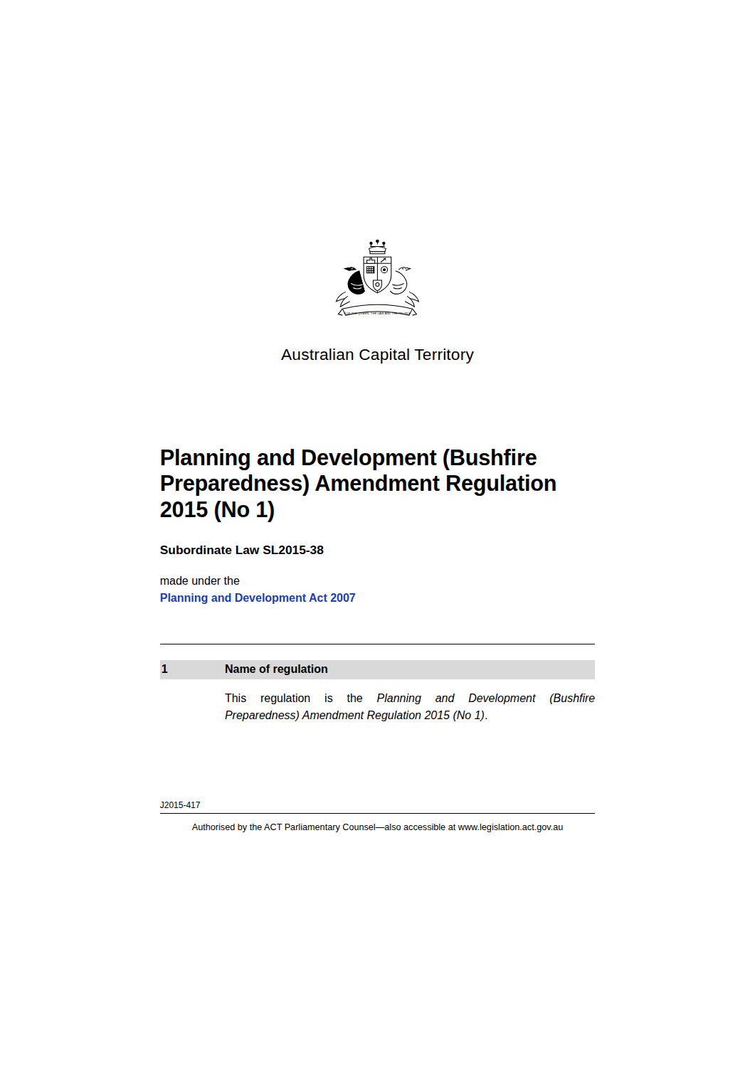FOR THE QUEEN, THE LAW AND THE PEOPLE
Australian Capital Territory
Planning and Development (Bushfire Preparedness) Amendment Regulation 2015 (No 1)
Subordinate Law SL2015-38
made under the
Planning and Development Act 2007
1
Name of regulation
This regulation is the Planning and Development (Bushfire Preparedness) Amendment Regulation 2015 (No 1).
J2015-417
Authorised by the ACT Parliamentary Counsel—also accessible at www.legislation.act.gov.au